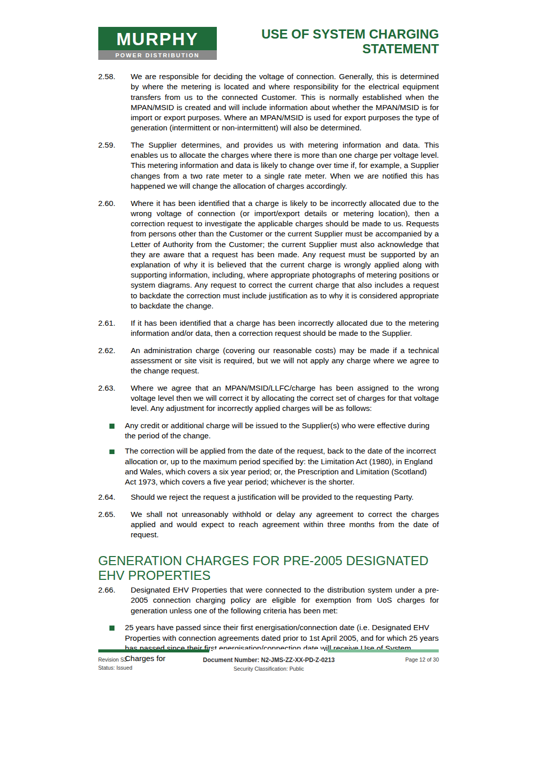MURPHY
POWER DISTRIBUTION
USE OF SYSTEM CHARGING
STATEMENT
2.58.
We are responsible for deciding the voltage of connection. Generally, this is determined by where the metering is located and where responsibility for the electrical equipment transfers from us to the connected Customer. This is normally established when the MPAN/MSID is created and will include information about whether the MPAN/MSID is for import or export purposes. Where an MPAN/MSID is used for export purposes the type of generation (intermittent or non-intermittent) will also be determined.
2.59.
The Supplier determines, and provides us with metering information and data. This enables us to allocate the charges where there is more than one charge per voltage level. This metering information and data is likely to change over time if, for example, a Supplier changes from a two rate meter to a single rate meter. When we are notified this has happened we will change the allocation of charges accordingly.
2.60.
Where it has been identified that a charge is likely to be incorrectly allocated due to the wrong voltage of connection (or import/export details or metering location), then a correction request to investigate the applicable charges should be made to us. Requests from persons other than the Customer or the current Supplier must be accompanied by a Letter of Authority from the Customer; the current Supplier must also acknowledge that they are aware that a request has been made. Any request must be supported by an explanation of why it is believed that the current charge is wrongly applied along with supporting information, including, where appropriate photographs of metering positions or system diagrams. Any request to correct the current charge that also includes a request to backdate the correction must include justification as to why it is considered appropriate to backdate the change.
2.61.
If it has been identified that a charge has been incorrectly allocated due to the metering information and/or data, then a correction request should be made to the Supplier.
2.62.
An administration charge (covering our reasonable costs) may be made if a technical assessment or site visit is required, but we will not apply any charge where we agree to the change request.
2.63.
Where we agree that an MPAN/MSID/LLFC/charge has been assigned to the wrong voltage level then we will correct it by allocating the correct set of charges for that voltage level. Any adjustment for incorrectly applied charges will be as follows:
Any credit or additional charge will be issued to the Supplier(s) who were effective during the period of the change.
The correction will be applied from the date of the request, back to the date of the incorrect allocation or, up to the maximum period specified by: the Limitation Act (1980), in England and Wales, which covers a six year period; or, the Prescription and Limitation (Scotland) Act 1973, which covers a five year period; whichever is the shorter.
2.64.
Should we reject the request a justification will be provided to the requesting Party.
2.65.
We shall not unreasonably withhold or delay any agreement to correct the charges applied and would expect to reach agreement within three months from the date of request.
GENERATION CHARGES FOR PRE-2005 DESIGNATED EHV PROPERTIES
2.66.
Designated EHV Properties that were connected to the distribution system under a pre-2005 connection charging policy are eligible for exemption from UoS charges for generation unless one of the following criteria has been met:
25 years have passed since their first energisation/connection date (i.e. Designated EHV Properties with connection agreements dated prior to 1st April 2005, and for which 25 years has passed since their first energisation/connection date will receive Use of System Charges for
Revision S3
Status: Issued
Document Number: N2-JMS-ZZ-XX-PD-Z-0213
Security Classification: Public
Page 12 of 30